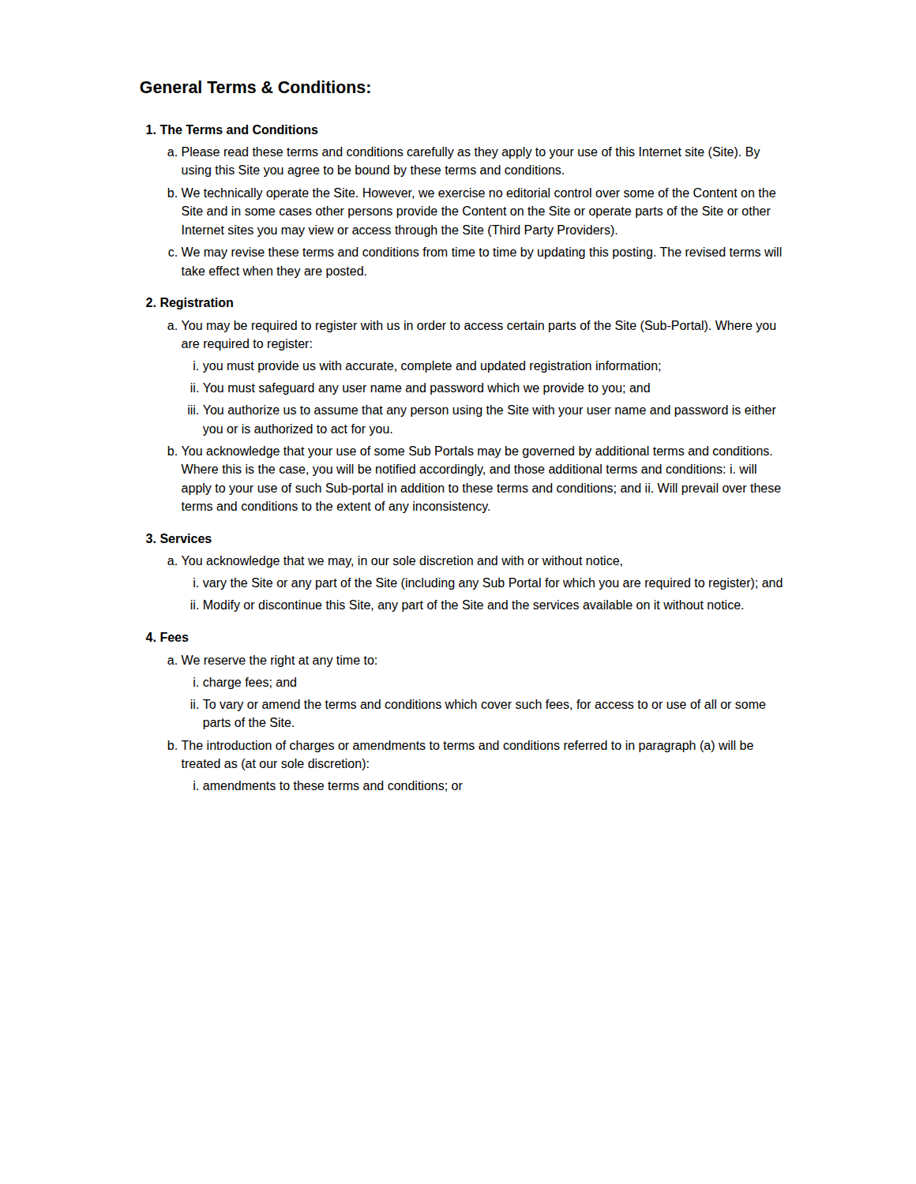General Terms & Conditions:
The Terms and Conditions
Please read these terms and conditions carefully as they apply to your use of this Internet site (Site). By using this Site you agree to be bound by these terms and conditions.
We technically operate the Site. However, we exercise no editorial control over some of the Content on the Site and in some cases other persons provide the Content on the Site or operate parts of the Site or other Internet sites you may view or access through the Site (Third Party Providers).
We may revise these terms and conditions from time to time by updating this posting. The revised terms will take effect when they are posted.
Registration
You may be required to register with us in order to access certain parts of the Site (Sub-Portal). Where you are required to register:
you must provide us with accurate, complete and updated registration information;
You must safeguard any user name and password which we provide to you; and
You authorize us to assume that any person using the Site with your user name and password is either you or is authorized to act for you.
You acknowledge that your use of some Sub Portals may be governed by additional terms and conditions. Where this is the case, you will be notified accordingly, and those additional terms and conditions: i. will apply to your use of such Sub-portal in addition to these terms and conditions; and ii. Will prevail over these terms and conditions to the extent of any inconsistency.
Services
You acknowledge that we may, in our sole discretion and with or without notice,
vary the Site or any part of the Site (including any Sub Portal for which you are required to register); and
Modify or discontinue this Site, any part of the Site and the services available on it without notice.
Fees
We reserve the right at any time to:
charge fees; and
To vary or amend the terms and conditions which cover such fees, for access to or use of all or some parts of the Site.
The introduction of charges or amendments to terms and conditions referred to in paragraph (a) will be treated as (at our sole discretion):
amendments to these terms and conditions; or